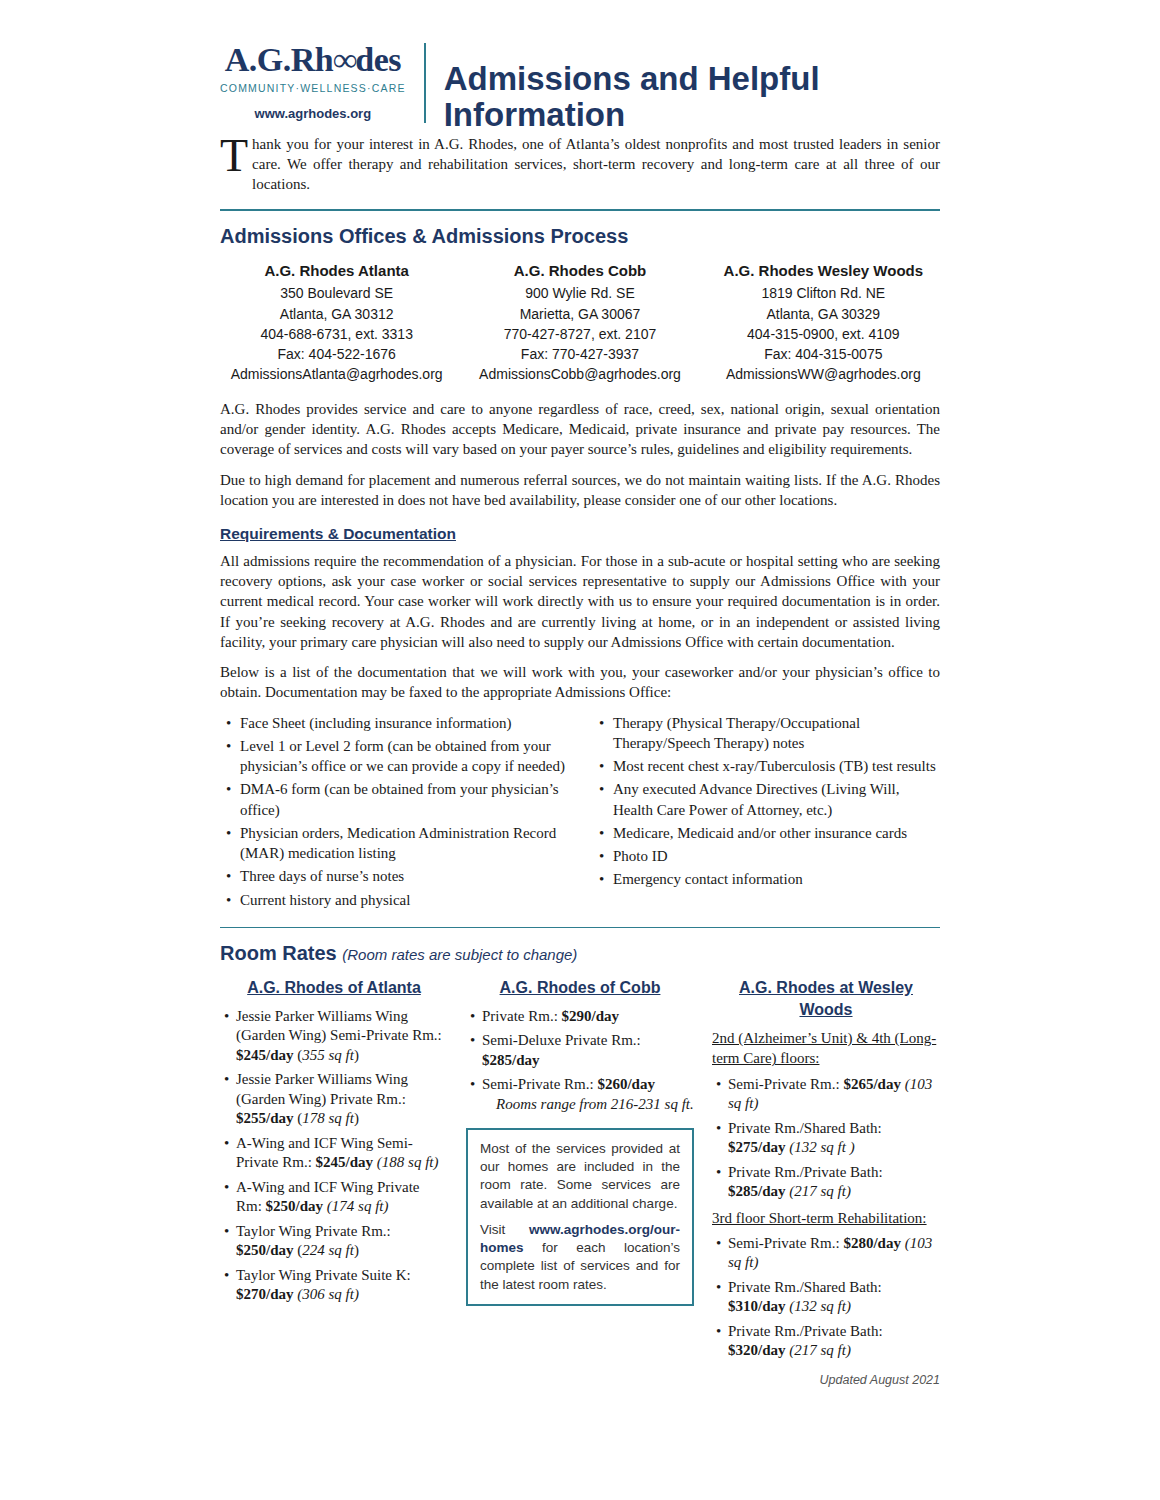A.G.Rh∞des
COMMUNITY·WELLNESS·CARE
www.agrhodes.org
Admissions and Helpful Information
Thank you for your interest in A.G. Rhodes, one of Atlanta’s oldest nonprofits and most trusted leaders in senior care. We offer therapy and rehabilitation services, short-term recovery and long-term care at all three of our locations.
Admissions Offices & Admissions Process
A.G. Rhodes Atlanta
350 Boulevard SE
Atlanta, GA 30312
404-688-6731, ext. 3313
Fax: 404-522-1676
AdmissionsAtlanta@agrhodes.org
A.G. Rhodes Cobb
900 Wylie Rd. SE
Marietta, GA 30067
770-427-8727, ext. 2107
Fax: 770-427-3937
AdmissionsCobb@agrhodes.org
A.G. Rhodes Wesley Woods
1819 Clifton Rd. NE
Atlanta, GA 30329
404-315-0900, ext. 4109
Fax: 404-315-0075
AdmissionsWW@agrhodes.org
A.G. Rhodes provides service and care to anyone regardless of race, creed, sex, national origin, sexual orientation and/or gender identity. A.G. Rhodes accepts Medicare, Medicaid, private insurance and private pay resources. The coverage of services and costs will vary based on your payer source’s rules, guidelines and eligibility requirements.
Due to high demand for placement and numerous referral sources, we do not maintain waiting lists. If the A.G. Rhodes location you are interested in does not have bed availability, please consider one of our other locations.
Requirements & Documentation
All admissions require the recommendation of a physician. For those in a sub-acute or hospital setting who are seeking recovery options, ask your case worker or social services representative to supply our Admissions Office with your current medical record. Your case worker will work directly with us to ensure your required documentation is in order. If you’re seeking recovery at A.G. Rhodes and are currently living at home, or in an independent or assisted living facility, your primary care physician will also need to supply our Admissions Office with certain documentation.
Below is a list of the documentation that we will work with you, your caseworker and/or your physician’s office to obtain. Documentation may be faxed to the appropriate Admissions Office:
Face Sheet (including insurance information)
Level 1 or Level 2 form (can be obtained from your physician’s office or we can provide a copy if needed)
DMA-6 form (can be obtained from your physician’s office)
Physician orders, Medication Administration Record (MAR) medication listing
Three days of nurse’s notes
Current history and physical
Therapy (Physical Therapy/Occupational Therapy/Speech Therapy) notes
Most recent chest x-ray/Tuberculosis (TB) test results
Any executed Advance Directives (Living Will, Health Care Power of Attorney, etc.)
Medicare, Medicaid and/or other insurance cards
Photo ID
Emergency contact information
Room Rates (Room rates are subject to change)
A.G. Rhodes of Atlanta
Jessie Parker Williams Wing (Garden Wing) Semi-Private Rm.: $245/day (355 sq ft)
Jessie Parker Williams Wing (Garden Wing) Private Rm.: $255/day (178 sq ft)
A-Wing and ICF Wing Semi-Private Rm.: $245/day (188 sq ft)
A-Wing and ICF Wing Private Rm: $250/day (174 sq ft)
Taylor Wing Private Rm.: $250/day (224 sq ft)
Taylor Wing Private Suite K: $270/day (306 sq ft)
A.G. Rhodes of Cobb
Private Rm.: $290/day
Semi-Deluxe Private Rm.: $285/day
Semi-Private Rm.: $260/day Rooms range from 216-231 sq ft.
Most of the services provided at our homes are included in the room rate. Some services are available at an additional charge.
Visit www.agrhodes.org/our-homes for each location’s complete list of services and for the latest room rates.
A.G. Rhodes at Wesley Woods
2nd (Alzheimer’s Unit) & 4th (Long-term Care) floors:
Semi-Private Rm.: $265/day (103 sq ft)
Private Rm./Shared Bath: $275/day (132 sq ft )
Private Rm./Private Bath: $285/day (217 sq ft)
3rd floor Short-term Rehabilitation:
Semi-Private Rm.: $280/day (103 sq ft)
Private Rm./Shared Bath: $310/day (132 sq ft)
Private Rm./Private Bath: $320/day (217 sq ft)
Updated August 2021